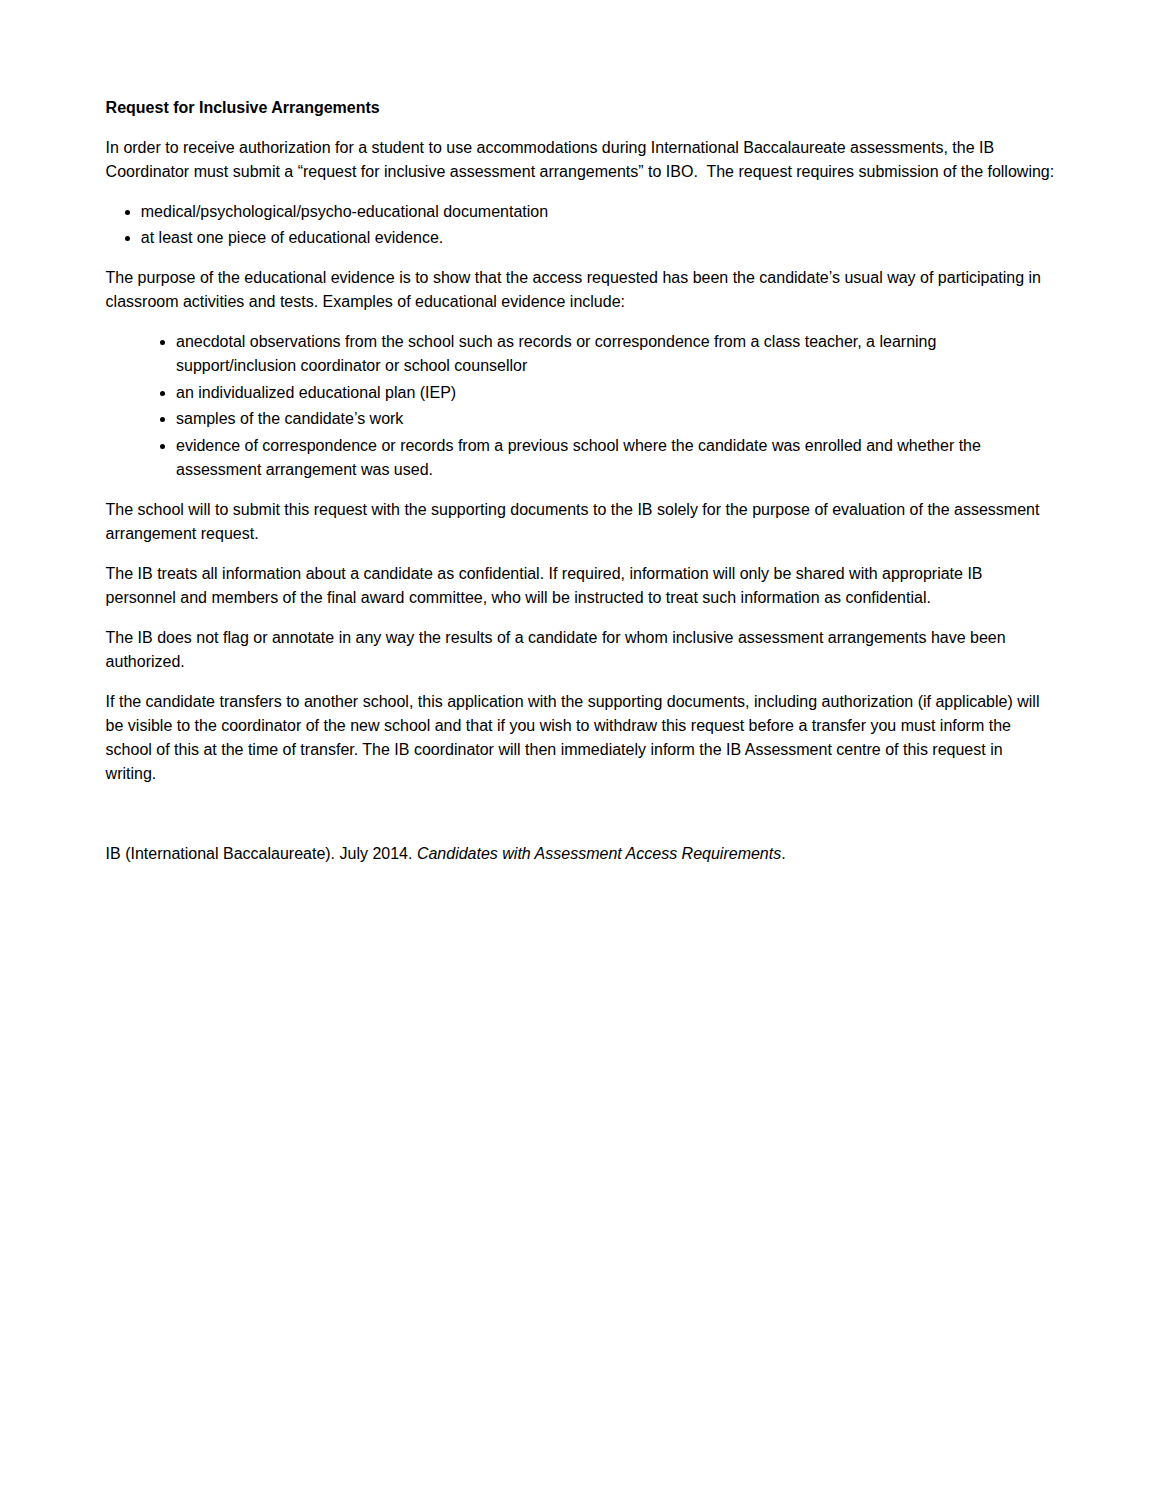Request for Inclusive Arrangements
In order to receive authorization for a student to use accommodations during International Baccalaureate assessments, the IB Coordinator must submit a “request for inclusive assessment arrangements” to IBO. The request requires submission of the following:
medical/psychological/psycho-educational documentation
at least one piece of educational evidence.
The purpose of the educational evidence is to show that the access requested has been the candidate’s usual way of participating in classroom activities and tests. Examples of educational evidence include:
anecdotal observations from the school such as records or correspondence from a class teacher, a learning support/inclusion coordinator or school counsellor
an individualized educational plan (IEP)
samples of the candidate’s work
evidence of correspondence or records from a previous school where the candidate was enrolled and whether the assessment arrangement was used.
The school will to submit this request with the supporting documents to the IB solely for the purpose of evaluation of the assessment arrangement request.
The IB treats all information about a candidate as confidential. If required, information will only be shared with appropriate IB personnel and members of the final award committee, who will be instructed to treat such information as confidential.
The IB does not flag or annotate in any way the results of a candidate for whom inclusive assessment arrangements have been authorized.
If the candidate transfers to another school, this application with the supporting documents, including authorization (if applicable) will be visible to the coordinator of the new school and that if you wish to withdraw this request before a transfer you must inform the school of this at the time of transfer. The IB coordinator will then immediately inform the IB Assessment centre of this request in writing.
IB (International Baccalaureate). July 2014. Candidates with Assessment Access Requirements.